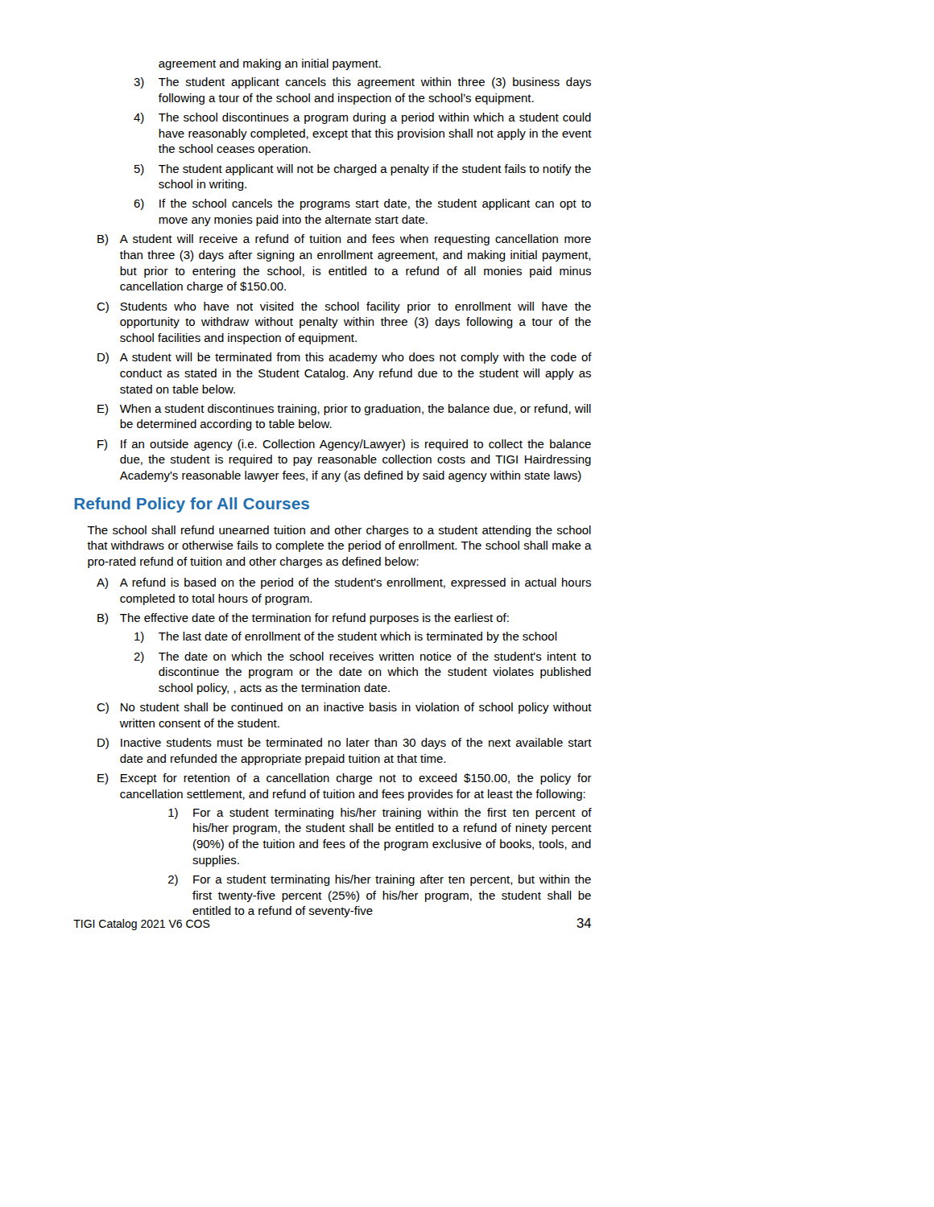agreement and making an initial payment.
3)
The student applicant cancels this agreement within three (3) business days following a tour of the school and inspection of the school’s equipment.
4)
The school discontinues a program during a period within which a student could have reasonably completed, except that this provision shall not apply in the event the school ceases operation.
5)
The student applicant will not be charged a penalty if the student fails to notify the school in writing.
6)
If the school cancels the programs start date, the student applicant can opt to move any monies paid into the alternate start date.
B)
A student will receive a refund of tuition and fees when requesting cancellation more than three (3) days after signing an enrollment agreement, and making initial payment, but prior to entering the school, is entitled to a refund of all monies paid minus cancellation charge of $150.00.
C)
Students who have not visited the school facility prior to enrollment will have the opportunity to withdraw without penalty within three (3) days following a tour of the school facilities and inspection of equipment.
D)
A student will be terminated from this academy who does not comply with the code of conduct as stated in the Student Catalog. Any refund due to the student will apply as stated on table below.
E)
When a student discontinues training, prior to graduation, the balance due, or refund, will be determined according to table below.
F)
If an outside agency (i.e. Collection Agency/Lawyer) is required to collect the balance due, the student is required to pay reasonable collection costs and TIGI Hairdressing Academy's reasonable lawyer fees, if any (as defined by said agency within state laws)
Refund Policy for All Courses
The school shall refund unearned tuition and other charges to a student attending the school that withdraws or otherwise fails to complete the period of enrollment. The school shall make a pro-rated refund of tuition and other charges as defined below:
A)
A refund is based on the period of the student's enrollment, expressed in actual hours completed to total hours of program.
B)
The effective date of the termination for refund purposes is the earliest of:
1)
The last date of enrollment of the student which is terminated by the school
2)
The date on which the school receives written notice of the student's intent to discontinue the program or the date on which the student violates published school policy, , acts as the termination date.
C)
No student shall be continued on an inactive basis in violation of school policy without written consent of the student.
D)
Inactive students must be terminated no later than 30 days of the next available start date and refunded the appropriate prepaid tuition at that time.
E)
Except for retention of a cancellation charge not to exceed $150.00, the policy for cancellation settlement, and refund of tuition and fees provides for at least the following:
1)
For a student terminating his/her training within the first ten percent of his/her program, the student shall be entitled to a refund of ninety percent (90%) of the tuition and fees of the program exclusive of books, tools, and supplies.
2)
For a student terminating his/her training after ten percent, but within the first twenty-five percent (25%) of his/her program, the student shall be entitled to a refund of seventy-five
TIGI Catalog 2021 V6 COS 34